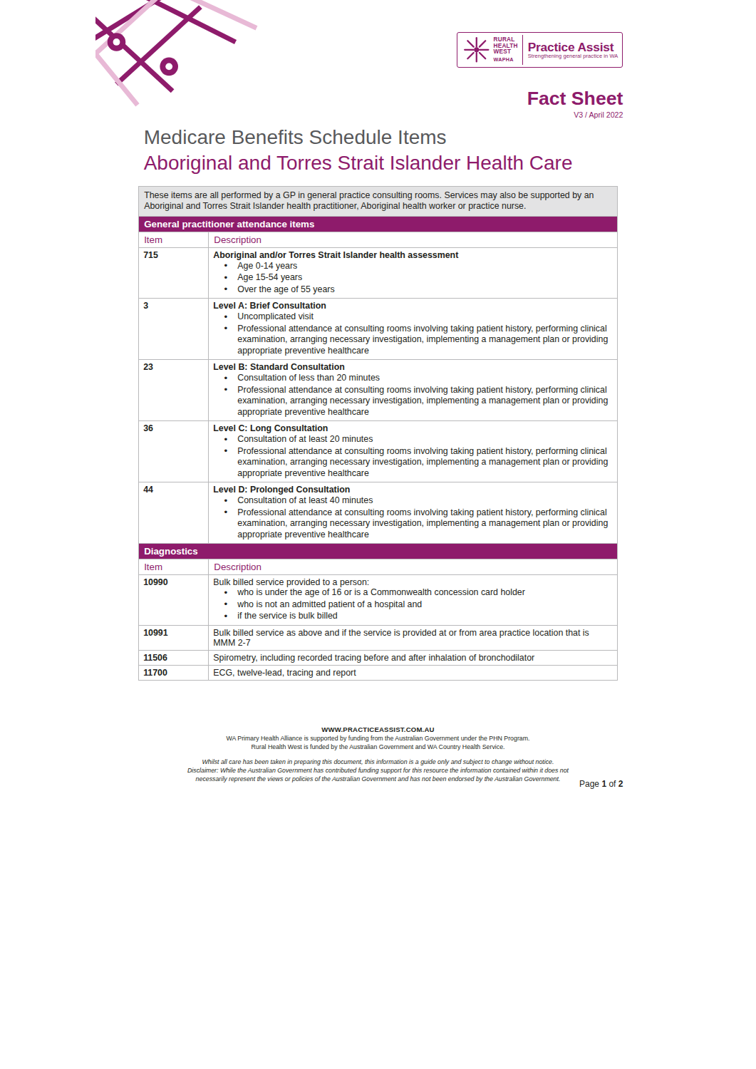RURAL
HEALTH
WEST
WAPHA
Practice Assist
Strengthening general practice in WA
Fact Sheet
V3 / April 2022
Medicare Benefits Schedule Items
Aboriginal and Torres Strait Islander Health Care
| These items are all performed by a GP in general practice consulting rooms. Services may also be supported by an Aboriginal and Torres Strait Islander health practitioner, Aboriginal health worker or practice nurse. |
| General practitioner attendance items |
| Item | Description |
| 715 | Aboriginal and/or Torres Strait Islander health assessment Age 0-14 years Age 15-54 years Over the age of 55 years |
| 3 | Level A: Brief Consultation Uncomplicated visit Professional attendance at consulting rooms involving taking patient history, performing clinical examination, arranging necessary investigation, implementing a management plan or providing appropriate preventive healthcare |
| 23 | Level B: Standard Consultation Consultation of less than 20 minutes Professional attendance at consulting rooms involving taking patient history, performing clinical examination, arranging necessary investigation, implementing a management plan or providing appropriate preventive healthcare |
| 36 | Level C: Long Consultation Consultation of at least 20 minutes Professional attendance at consulting rooms involving taking patient history, performing clinical examination, arranging necessary investigation, implementing a management plan or providing appropriate preventive healthcare |
| 44 | Level D: Prolonged Consultation Consultation of at least 40 minutes Professional attendance at consulting rooms involving taking patient history, performing clinical examination, arranging necessary investigation, implementing a management plan or providing appropriate preventive healthcare |
| Diagnostics |
| Item | Description |
| 10990 | Bulk billed service provided to a person: who is under the age of 16 or is a Commonwealth concession card holder who is not an admitted patient of a hospital and if the service is bulk billed |
| 10991 | Bulk billed service as above and if the service is provided at or from area practice location that is MMM 2-7 |
| 11506 | Spirometry, including recorded tracing before and after inhalation of bronchodilator |
| 11700 | ECG, twelve-lead, tracing and report |
WWW.PRACTICEASSIST.COM.AU
WA Primary Health Alliance is supported by funding from the Australian Government under the PHN Program.
Rural Health West is funded by the Australian Government and WA Country Health Service.
Whilst all care has been taken in preparing this document, this information is a guide only and subject to change without notice.
Disclaimer: While the Australian Government has contributed funding support for this resource the information contained within it does not
necessarily represent the views or policies of the Australian Government and has not been endorsed by the Australian Government.
Page 1 of 2